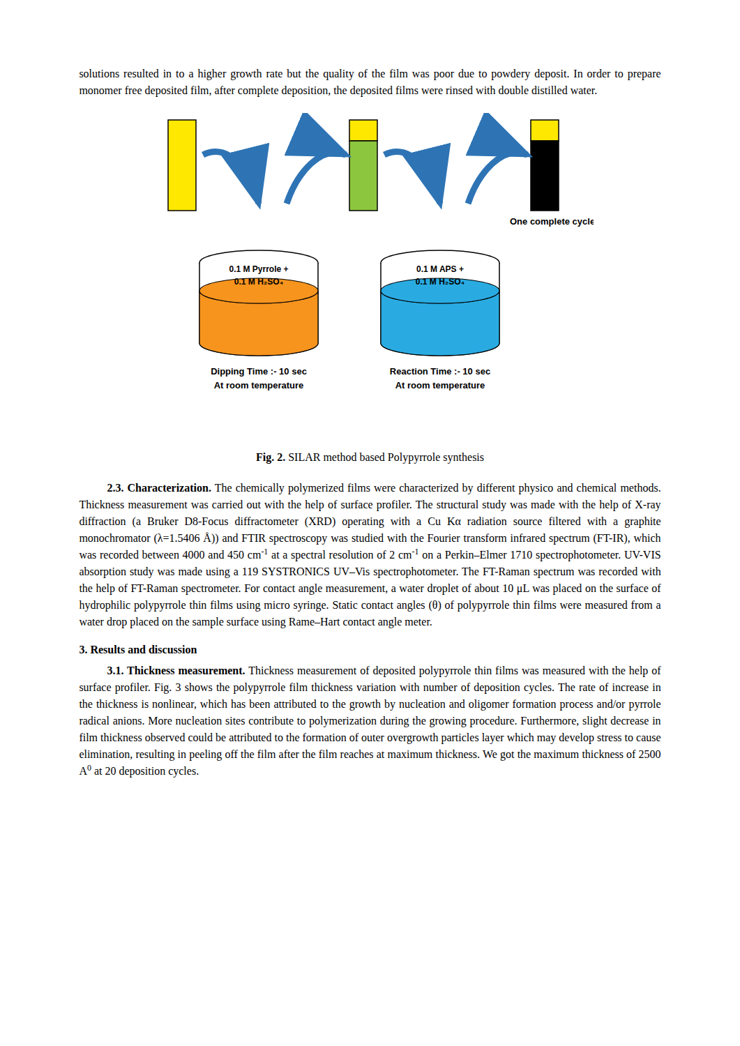solutions resulted in to a higher growth rate but the quality of the film was poor due to powdery deposit. In order to prepare monomer free deposited film, after complete deposition, the deposited films were rinsed with double distilled water.
One complete cycle 0.1 M Pyrrole + 0.1 M H₂SO₄ 0.1 M APS + 0.1 M H₂SO₄ Dipping Time :- 10 sec At room temperature Reaction Time :- 10 sec At room temperature
Fig. 2. SILAR method based Polypyrrole synthesis
2.3. Characterization. The chemically polymerized films were characterized by different physico and chemical methods. Thickness measurement was carried out with the help of surface profiler. The structural study was made with the help of X-ray diffraction (a Bruker D8-Focus diffractometer (XRD) operating with a Cu Kα radiation source filtered with a graphite monochromator (λ=1.5406 Å)) and FTIR spectroscopy was studied with the Fourier transform infrared spectrum (FT-IR), which was recorded between 4000 and 450 cm-1 at a spectral resolution of 2 cm-1 on a Perkin–Elmer 1710 spectrophotometer. UV-VIS absorption study was made using a 119 SYSTRONICS UV–Vis spectrophotometer. The FT-Raman spectrum was recorded with the help of FT-Raman spectrometer. For contact angle measurement, a water droplet of about 10 μL was placed on the surface of hydrophilic polypyrrole thin films using micro syringe. Static contact angles (θ) of polypyrrole thin films were measured from a water drop placed on the sample surface using Rame–Hart contact angle meter.
3. Results and discussion
3.1. Thickness measurement. Thickness measurement of deposited polypyrrole thin films was measured with the help of surface profiler. Fig. 3 shows the polypyrrole film thickness variation with number of deposition cycles. The rate of increase in the thickness is nonlinear, which has been attributed to the growth by nucleation and oligomer formation process and/or pyrrole radical anions. More nucleation sites contribute to polymerization during the growing procedure. Furthermore, slight decrease in film thickness observed could be attributed to the formation of outer overgrowth particles layer which may develop stress to cause elimination, resulting in peeling off the film after the film reaches at maximum thickness. We got the maximum thickness of 2500 A0 at 20 deposition cycles.